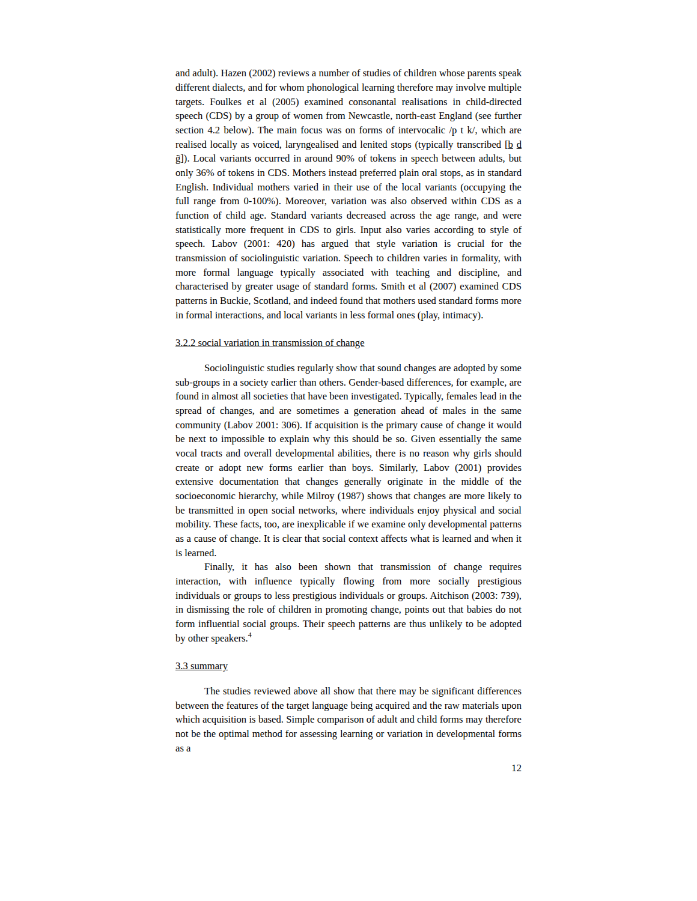and adult). Hazen (2002) reviews a number of studies of children whose parents speak different dialects, and for whom phonological learning therefore may involve multiple targets. Foulkes et al (2005) examined consonantal realisations in child-directed speech (CDS) by a group of women from Newcastle, north-east England (see further section 4.2 below). The main focus was on forms of intervocalic /p t k/, which are realised locally as voiced, laryngealised and lenited stops (typically transcribed [b d g̃]). Local variants occurred in around 90% of tokens in speech between adults, but only 36% of tokens in CDS. Mothers instead preferred plain oral stops, as in standard English. Individual mothers varied in their use of the local variants (occupying the full range from 0-100%). Moreover, variation was also observed within CDS as a function of child age. Standard variants decreased across the age range, and were statistically more frequent in CDS to girls. Input also varies according to style of speech. Labov (2001: 420) has argued that style variation is crucial for the transmission of sociolinguistic variation. Speech to children varies in formality, with more formal language typically associated with teaching and discipline, and characterised by greater usage of standard forms. Smith et al (2007) examined CDS patterns in Buckie, Scotland, and indeed found that mothers used standard forms more in formal interactions, and local variants in less formal ones (play, intimacy).
3.2.2 social variation in transmission of change
Sociolinguistic studies regularly show that sound changes are adopted by some sub-groups in a society earlier than others. Gender-based differences, for example, are found in almost all societies that have been investigated. Typically, females lead in the spread of changes, and are sometimes a generation ahead of males in the same community (Labov 2001: 306). If acquisition is the primary cause of change it would be next to impossible to explain why this should be so. Given essentially the same vocal tracts and overall developmental abilities, there is no reason why girls should create or adopt new forms earlier than boys. Similarly, Labov (2001) provides extensive documentation that changes generally originate in the middle of the socioeconomic hierarchy, while Milroy (1987) shows that changes are more likely to be transmitted in open social networks, where individuals enjoy physical and social mobility. These facts, too, are inexplicable if we examine only developmental patterns as a cause of change. It is clear that social context affects what is learned and when it is learned.
Finally, it has also been shown that transmission of change requires interaction, with influence typically flowing from more socially prestigious individuals or groups to less prestigious individuals or groups. Aitchison (2003: 739), in dismissing the role of children in promoting change, points out that babies do not form influential social groups. Their speech patterns are thus unlikely to be adopted by other speakers.4
3.3 summary
The studies reviewed above all show that there may be significant differences between the features of the target language being acquired and the raw materials upon which acquisition is based. Simple comparison of adult and child forms may therefore not be the optimal method for assessing learning or variation in developmental forms as a
12